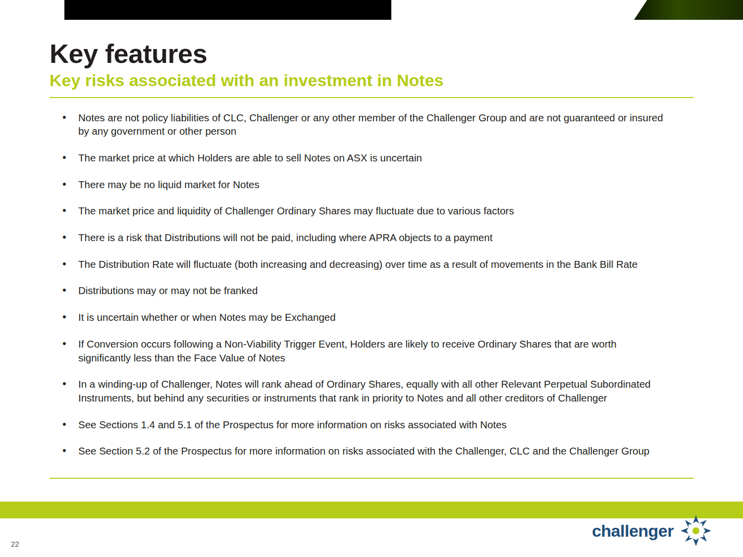Key features
Key risks associated with an investment in Notes
Notes are not policy liabilities of CLC, Challenger or any other member of the Challenger Group and are not guaranteed or insured by any government or other person
The market price at which Holders are able to sell Notes on ASX is uncertain
There may be no liquid market for Notes
The market price and liquidity of Challenger Ordinary Shares may fluctuate due to various factors
There is a risk that Distributions will not be paid, including where APRA objects to a payment
The Distribution Rate will fluctuate (both increasing and decreasing) over time as a result of movements in the Bank Bill Rate
Distributions may or may not be franked
It is uncertain whether or when Notes may be Exchanged
If Conversion occurs following a Non-Viability Trigger Event, Holders are likely to receive Ordinary Shares that are worth significantly less than the Face Value of Notes
In a winding-up of Challenger, Notes will rank ahead of Ordinary Shares, equally with all other Relevant Perpetual Subordinated Instruments, but behind any securities or instruments that rank in priority to Notes and all other creditors of Challenger
See Sections 1.4 and 5.1 of the Prospectus for more information on risks associated with Notes
See Section 5.2 of the Prospectus for more information on risks associated with the Challenger, CLC and the Challenger Group
22
challenger